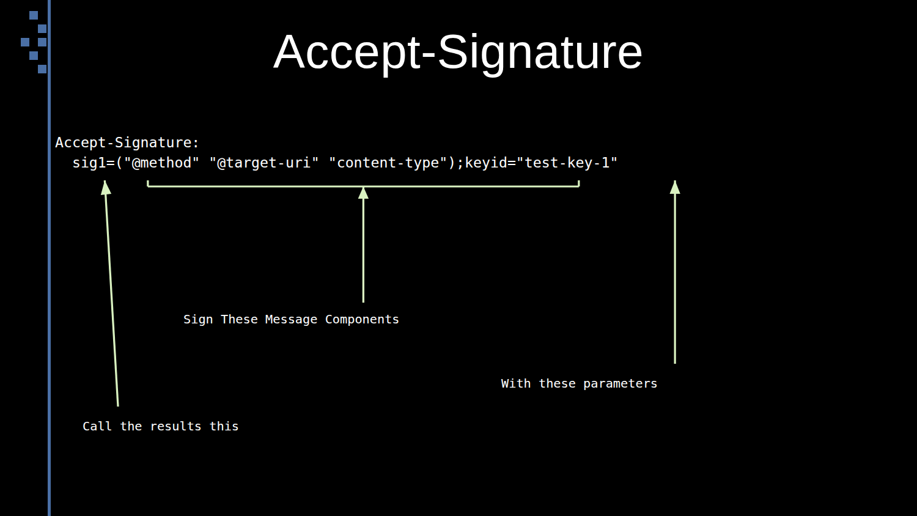Accept-Signature
Accept-Signature:
  sig1=("@method" "@target-uri" "content-type");keyid="test-key-1"
Sign These Message Components With these parameters Call the results this